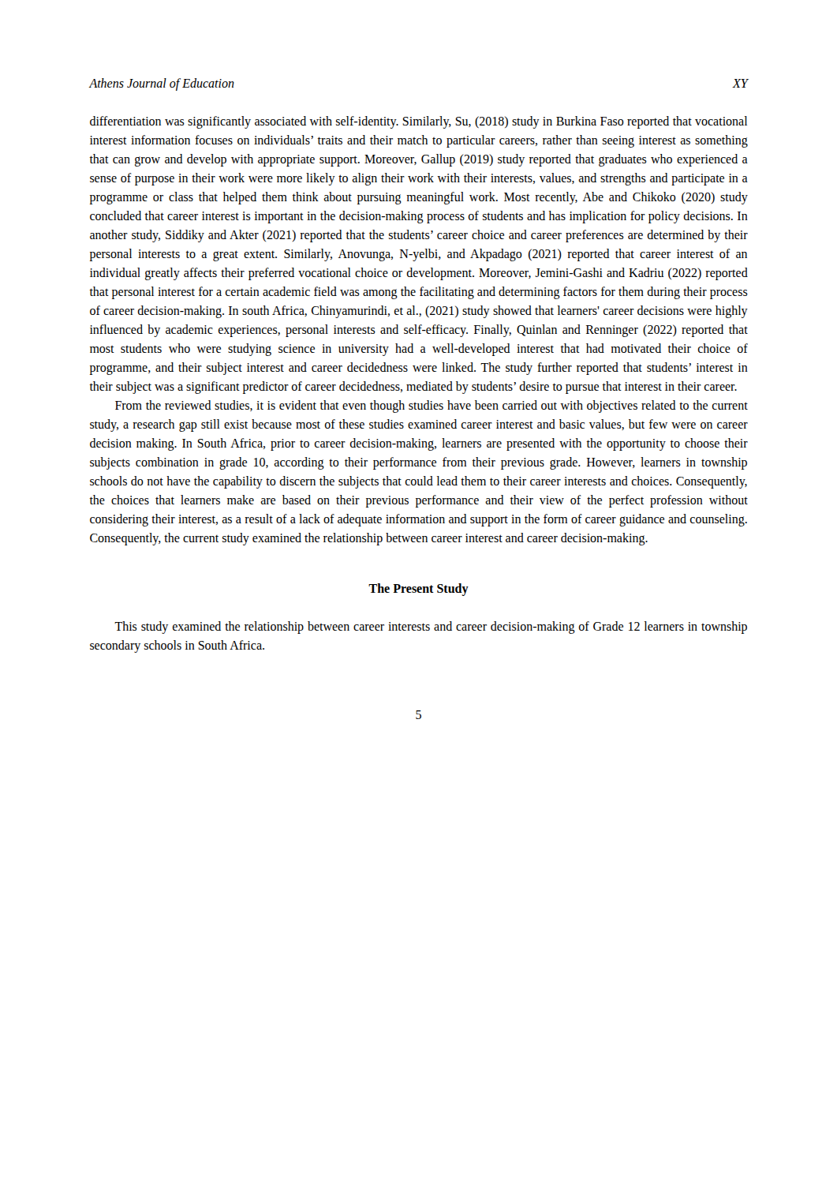Athens Journal of Education XY
differentiation was significantly associated with self-identity. Similarly, Su, (2018) study in Burkina Faso reported that vocational interest information focuses on individuals’ traits and their match to particular careers, rather than seeing interest as something that can grow and develop with appropriate support. Moreover, Gallup (2019) study reported that graduates who experienced a sense of purpose in their work were more likely to align their work with their interests, values, and strengths and participate in a programme or class that helped them think about pursuing meaningful work. Most recently, Abe and Chikoko (2020) study concluded that career interest is important in the decision-making process of students and has implication for policy decisions. In another study, Siddiky and Akter (2021) reported that the students’ career choice and career preferences are determined by their personal interests to a great extent. Similarly, Anovunga, N-yelbi, and Akpadago (2021) reported that career interest of an individual greatly affects their preferred vocational choice or development. Moreover, Jemini-Gashi and Kadriu (2022) reported that personal interest for a certain academic field was among the facilitating and determining factors for them during their process of career decision-making. In south Africa, Chinyamurindi, et al., (2021) study showed that learners' career decisions were highly influenced by academic experiences, personal interests and self-efficacy. Finally, Quinlan and Renninger (2022) reported that most students who were studying science in university had a well-developed interest that had motivated their choice of programme, and their subject interest and career decidedness were linked. The study further reported that students’ interest in their subject was a significant predictor of career decidedness, mediated by students’ desire to pursue that interest in their career.
From the reviewed studies, it is evident that even though studies have been carried out with objectives related to the current study, a research gap still exist because most of these studies examined career interest and basic values, but few were on career decision making. In South Africa, prior to career decision-making, learners are presented with the opportunity to choose their subjects combination in grade 10, according to their performance from their previous grade. However, learners in township schools do not have the capability to discern the subjects that could lead them to their career interests and choices. Consequently, the choices that learners make are based on their previous performance and their view of the perfect profession without considering their interest, as a result of a lack of adequate information and support in the form of career guidance and counseling. Consequently, the current study examined the relationship between career interest and career decision-making.
The Present Study
This study examined the relationship between career interests and career decision-making of Grade 12 learners in township secondary schools in South Africa.
5